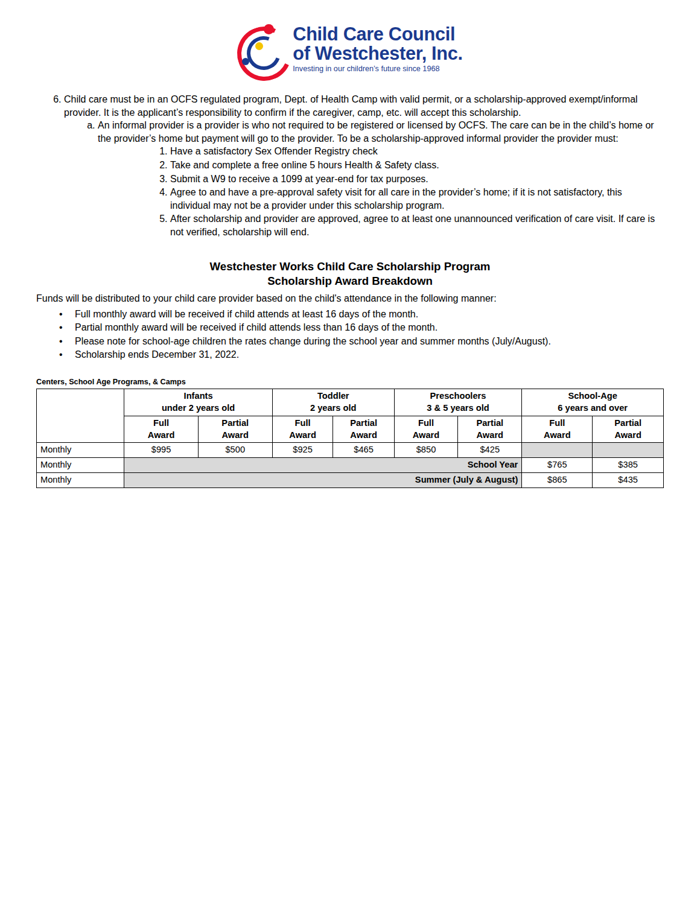Child Care Council
of Westchester, Inc.
Investing in our children’s future since 1968
Child care must be in an OCFS regulated program, Dept. of Health Camp with valid permit, or a scholarship-approved exempt/informal provider. It is the applicant’s responsibility to confirm if the caregiver, camp, etc. will accept this scholarship.
An informal provider is a provider is who not required to be registered or licensed by OCFS. The care can be in the child’s home or the provider’s home but payment will go to the provider. To be a scholarship-approved informal provider the provider must:
Have a satisfactory Sex Offender Registry check
Take and complete a free online 5 hours Health & Safety class.
Submit a W9 to receive a 1099 at year-end for tax purposes.
Agree to and have a pre-approval safety visit for all care in the provider’s home; if it is not satisfactory, this individual may not be a provider under this scholarship program.
After scholarship and provider are approved, agree to at least one unannounced verification of care visit. If care is not verified, scholarship will end.
Westchester Works Child Care Scholarship Program
Scholarship Award Breakdown
Funds will be distributed to your child care provider based on the child's attendance in the following manner:
Full monthly award will be received if child attends at least 16 days of the month.
Partial monthly award will be received if child attends less than 16 days of the month.
Please note for school-age children the rates change during the school year and summer months (July/August).
Scholarship ends December 31, 2022.
Centers, School Age Programs, & Camps
| | Infants under 2 years old | Toddler 2 years old | Preschoolers 3 & 5 years old | School-Age 6 years and over |
| --- | --- | --- | --- | --- |
| Full Award | Partial Award | Full Award | Partial Award | Full Award | Partial Award | Full Award | Partial Award |
| Monthly | $995 | $500 | $925 | $465 | $850 | $425 | | |
| Monthly | School Year | $765 | $385 |
| Monthly | Summer (July & August) | $865 | $435 |